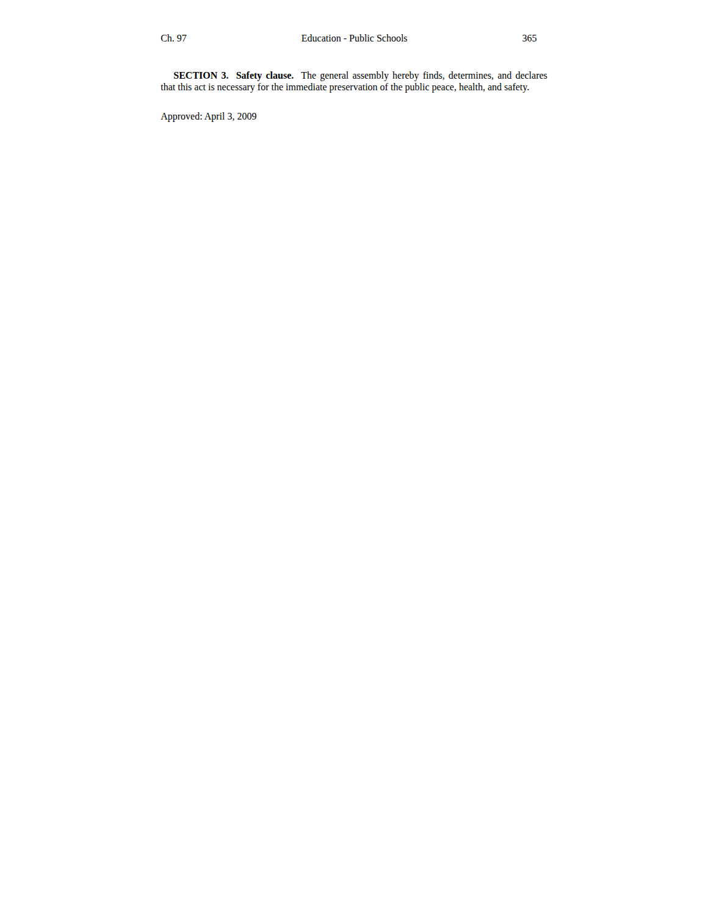Ch. 97 Education - Public Schools 365
SECTION 3. Safety clause. The general assembly hereby finds, determines, and declares that this act is necessary for the immediate preservation of the public peace, health, and safety.
Approved: April 3, 2009